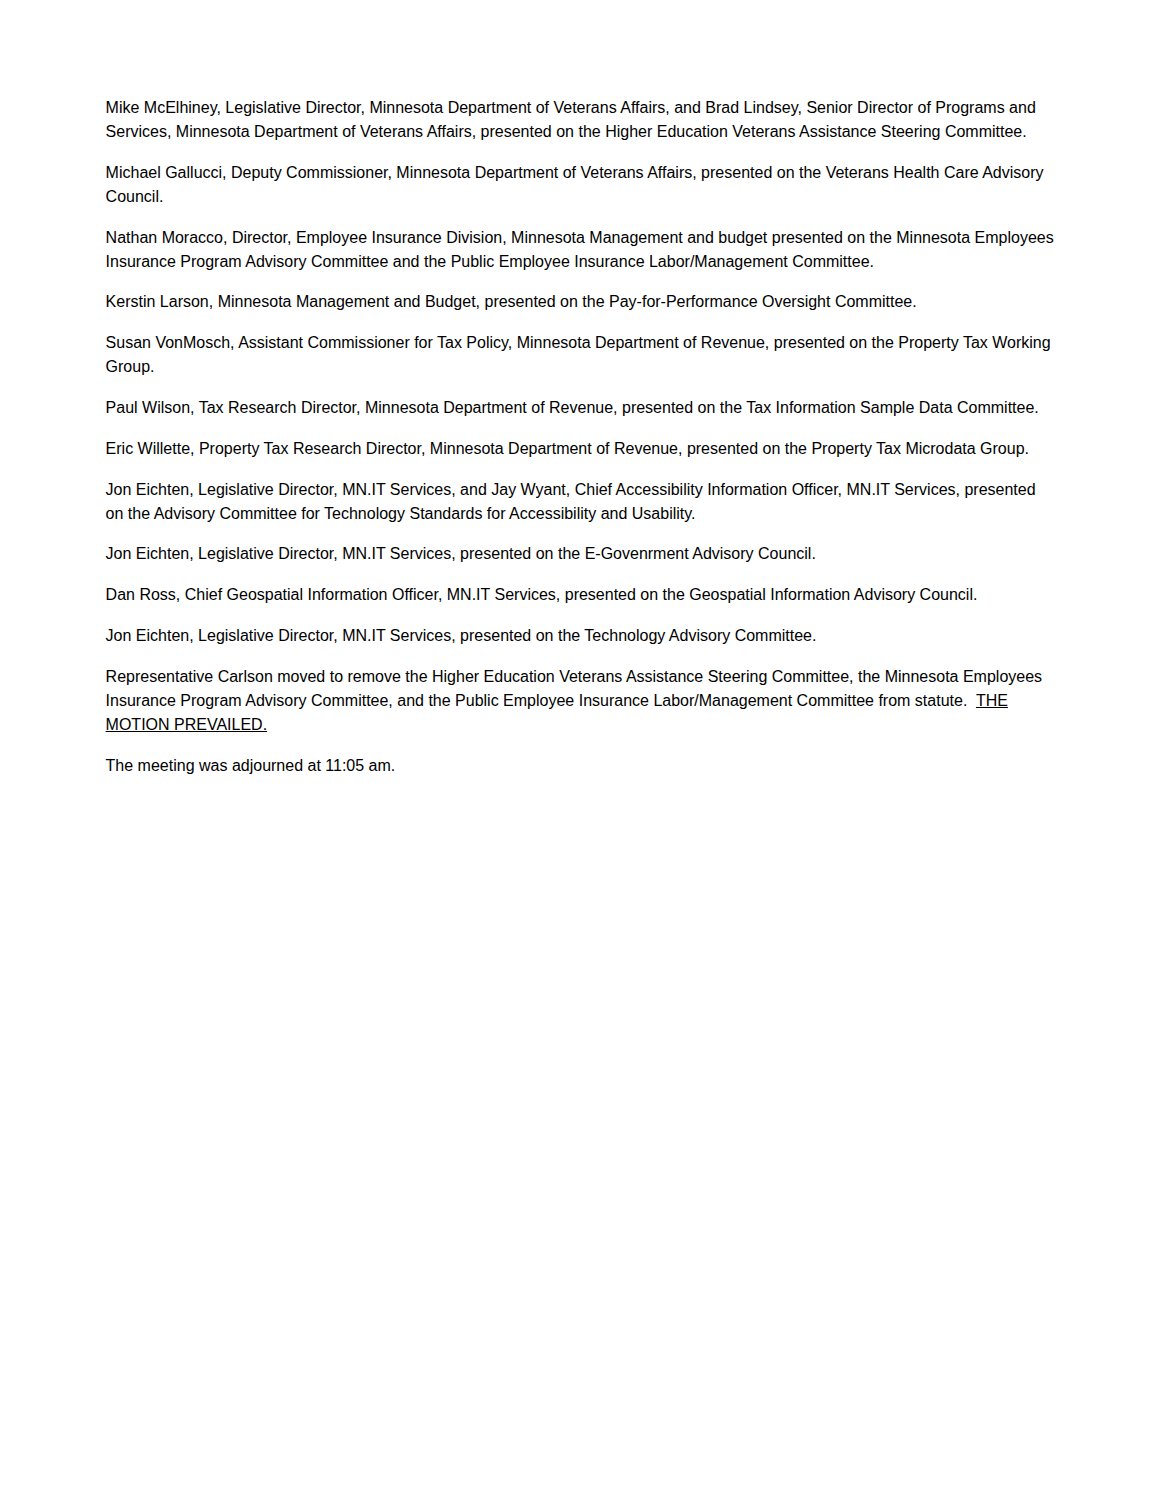Mike McElhiney, Legislative Director, Minnesota Department of Veterans Affairs, and Brad Lindsey, Senior Director of Programs and Services, Minnesota Department of Veterans Affairs, presented on the Higher Education Veterans Assistance Steering Committee.
Michael Gallucci, Deputy Commissioner, Minnesota Department of Veterans Affairs, presented on the Veterans Health Care Advisory Council.
Nathan Moracco, Director, Employee Insurance Division, Minnesota Management and budget presented on the Minnesota Employees Insurance Program Advisory Committee and the Public Employee Insurance Labor/Management Committee.
Kerstin Larson, Minnesota Management and Budget, presented on the Pay-for-Performance Oversight Committee.
Susan VonMosch, Assistant Commissioner for Tax Policy, Minnesota Department of Revenue, presented on the Property Tax Working Group.
Paul Wilson, Tax Research Director, Minnesota Department of Revenue, presented on the Tax Information Sample Data Committee.
Eric Willette, Property Tax Research Director, Minnesota Department of Revenue, presented on the Property Tax Microdata Group.
Jon Eichten, Legislative Director, MN.IT Services, and Jay Wyant, Chief Accessibility Information Officer, MN.IT Services, presented on the Advisory Committee for Technology Standards for Accessibility and Usability.
Jon Eichten, Legislative Director, MN.IT Services, presented on the E-Govenrment Advisory Council.
Dan Ross, Chief Geospatial Information Officer, MN.IT Services, presented on the Geospatial Information Advisory Council.
Jon Eichten, Legislative Director, MN.IT Services, presented on the Technology Advisory Committee.
Representative Carlson moved to remove the Higher Education Veterans Assistance Steering Committee, the Minnesota Employees Insurance Program Advisory Committee, and the Public Employee Insurance Labor/Management Committee from statute. THE MOTION PREVAILED.
The meeting was adjourned at 11:05 am.